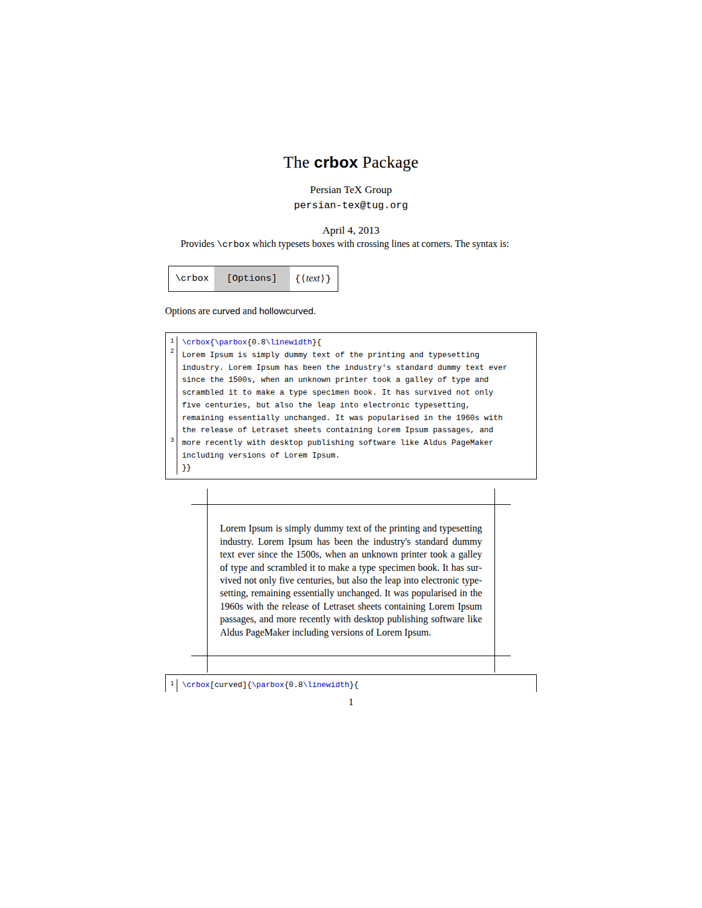The crbox Package
Persian TeX Group
persian-tex@tug.org
April 4, 2013
Provides \crbox which typesets boxes with crossing lines at corners. The syntax is:
\crbox
[Options]
{⟨text⟩}
Options are curved and hollowcurved.
1
2
3
\crbox{\parbox{0.8\linewidth}{ Lorem Ipsum is simply dummy text of the printing and typesetting industry. Lorem Ipsum has been the industry's standard dummy text ever since the 1500s, when an unknown printer took a galley of type and scrambled it to make a type specimen book. It has survived not only five centuries, but also the leap into electronic typesetting, remaining essentially unchanged. It was popularised in the 1960s with the release of Letraset sheets containing Lorem Ipsum passages, and more recently with desktop publishing software like Aldus PageMaker including versions of Lorem Ipsum. }}
Lorem Ipsum is simply dummy text of the printing and typesetting industry. Lorem Ipsum has been the industry's standard dummy text ever since the 1500s, when an unknown printer took a galley of type and scrambled it to make a type specimen book. It has survived not only five centuries, but also the leap into electronic typesetting, remaining essentially unchanged. It was popularised in the 1960s with the release of Letraset sheets containing Lorem Ipsum passages, and more recently with desktop publishing software like Aldus PageMaker including versions of Lorem Ipsum.
1
\crbox[curved]{\parbox{0.8\linewidth}{
1